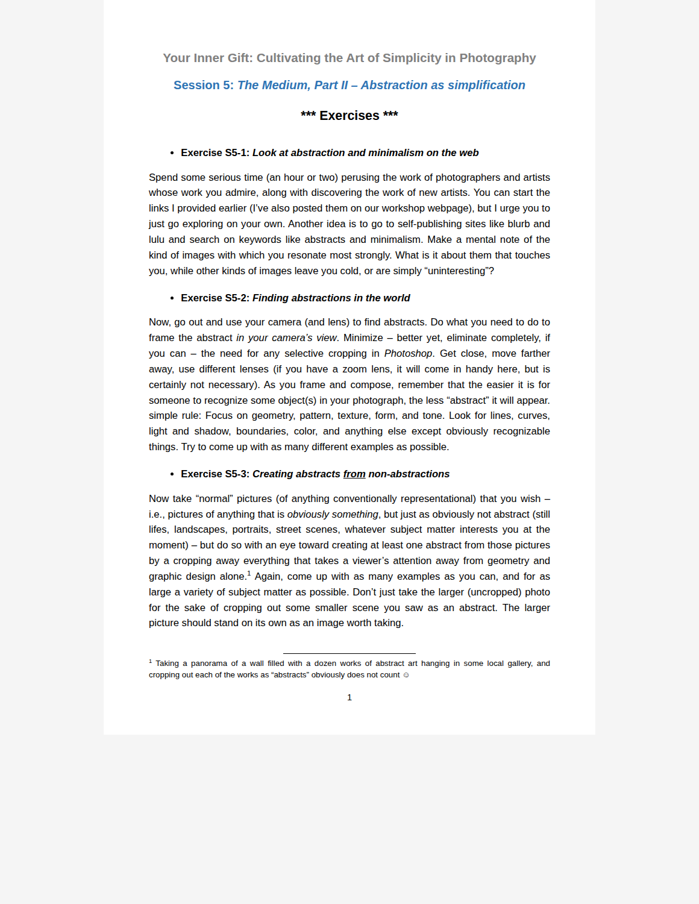Your Inner Gift: Cultivating the Art of Simplicity in Photography
Session 5: The Medium, Part II – Abstraction as simplification
*** Exercises ***
Exercise S5-1: Look at abstraction and minimalism on the web
Spend some serious time (an hour or two) perusing the work of photographers and artists whose work you admire, along with discovering the work of new artists. You can start the links I provided earlier (I’ve also posted them on our workshop webpage), but I urge you to just go exploring on your own. Another idea is to go to self-publishing sites like blurb and lulu and search on keywords like abstracts and minimalism. Make a mental note of the kind of images with which you resonate most strongly. What is it about them that touches you, while other kinds of images leave you cold, or are simply “uninteresting”?
Exercise S5-2: Finding abstractions in the world
Now, go out and use your camera (and lens) to find abstracts. Do what you need to do to frame the abstract in your camera’s view. Minimize – better yet, eliminate completely, if you can – the need for any selective cropping in Photoshop. Get close, move farther away, use different lenses (if you have a zoom lens, it will come in handy here, but is certainly not necessary). As you frame and compose, remember that the easier it is for someone to recognize some object(s) in your photograph, the less “abstract” it will appear. simple rule: Focus on geometry, pattern, texture, form, and tone. Look for lines, curves, light and shadow, boundaries, color, and anything else except obviously recognizable things. Try to come up with as many different examples as possible.
Exercise S5-3: Creating abstracts from non-abstractions
Now take “normal” pictures (of anything conventionally representational) that you wish – i.e., pictures of anything that is obviously something, but just as obviously not abstract (still lifes, landscapes, portraits, street scenes, whatever subject matter interests you at the moment) – but do so with an eye toward creating at least one abstract from those pictures by a cropping away everything that takes a viewer’s attention away from geometry and graphic design alone.1 Again, come up with as many examples as you can, and for as large a variety of subject matter as possible. Don’t just take the larger (uncropped) photo for the sake of cropping out some smaller scene you saw as an abstract. The larger picture should stand on its own as an image worth taking.
1 Taking a panorama of a wall filled with a dozen works of abstract art hanging in some local gallery, and cropping out each of the works as “abstracts” obviously does not count ☺
1